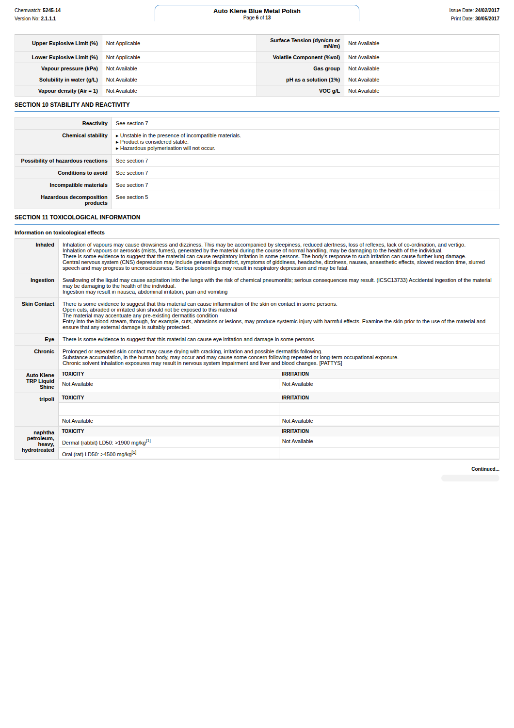Auto Klene Blue Metal Polish
Page 6 of 13
Chemwatch: 5245-14
Version No: 2.1.1.1
Issue Date: 24/02/2017
Print Date: 30/05/2017
| Upper Explosive Limit (%) | Not Applicable | Surface Tension (dyn/cm or mN/m) | Not Available |
| Lower Explosive Limit (%) | Not Applicable | Volatile Component (%vol) | Not Available |
| Vapour pressure (kPa) | Not Available | Gas group | Not Available |
| Solubility in water (g/L) | Not Available | pH as a solution (1%) | Not Available |
| Vapour density (Air = 1) | Not Available | VOC g/L | Not Available |
SECTION 10 STABILITY AND REACTIVITY
| Reactivity | See section 7 |
| Chemical stability | Unstable in the presence of incompatible materials. Product is considered stable. Hazardous polymerisation will not occur. |
| Possibility of hazardous reactions | See section 7 |
| Conditions to avoid | See section 7 |
| Incompatible materials | See section 7 |
| Hazardous decomposition products | See section 5 |
SECTION 11 TOXICOLOGICAL INFORMATION
Information on toxicological effects
| Inhaled | Inhalation of vapours may cause drowsiness and dizziness. This may be accompanied by sleepiness, reduced alertness, loss of reflexes, lack of co-ordination, and vertigo. Inhalation of vapours or aerosols (mists, fumes), generated by the material during the course of normal handling, may be damaging to the health of the individual. There is some evidence to suggest that the material can cause respiratory irritation in some persons. The body's response to such irritation can cause further lung damage. Central nervous system (CNS) depression may include general discomfort, symptoms of giddiness, headache, dizziness, nausea, anaesthetic effects, slowed reaction time, slurred speech and may progress to unconsciousness. Serious poisonings may result in respiratory depression and may be fatal. |
| Ingestion | Swallowing of the liquid may cause aspiration into the lungs with the risk of chemical pneumonitis; serious consequences may result. (ICSC13733) Accidental ingestion of the material may be damaging to the health of the individual. Ingestion may result in nausea, abdominal irritation, pain and vomiting |
| Skin Contact | There is some evidence to suggest that this material can cause inflammation of the skin on contact in some persons. Open cuts, abraded or irritated skin should not be exposed to this material The material may accentuate any pre-existing dermatitis condition Entry into the blood-stream, through, for example, cuts, abrasions or lesions, may produce systemic injury with harmful effects. Examine the skin prior to the use of the material and ensure that any external damage is suitably protected. |
| Eye | There is some evidence to suggest that this material can cause eye irritation and damage in some persons. |
| Chronic | Prolonged or repeated skin contact may cause drying with cracking, irritation and possible dermatitis following. Substance accumulation, in the human body, may occur and may cause some concern following repeated or long-term occupational exposure. Chronic solvent inhalation exposures may result in nervous system impairment and liver and blood changes. [PATTYS] |
| Auto Klene TRP Liquid Shine | / TOXICITY / IRRITATION / / --- / --- / / Not Available / Not Available / |
| tripoli | / TOXICITY / IRRITATION / / --- / --- / / Not Available / Not Available / |
| naphtha petroleum, heavy, hydrotreated | / TOXICITY / IRRITATION / / --- / --- / / Dermal (rabbit) LD50: >1900 mg/kg [1] / Not Available / / Oral (rat) LD50: >4500 mg/kg [1] / / |
Continued...